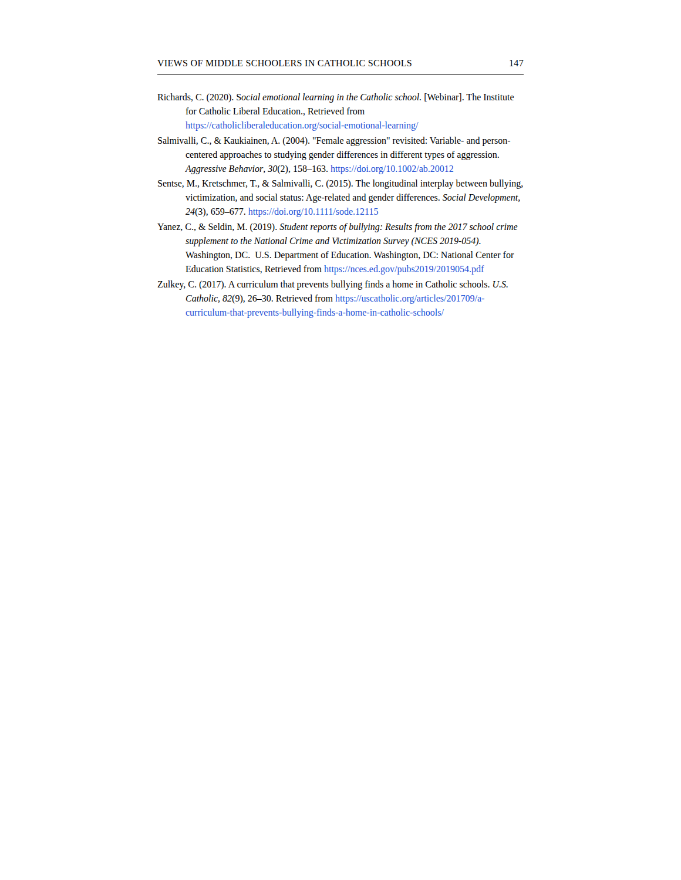Views of Middle Schoolers in Catholic Schools 147
Richards, C. (2020). Social emotional learning in the Catholic school. [Webinar]. The Institute for Catholic Liberal Education., Retrieved from https://catholicliberaleducation.org/social-emotional-learning/
Salmivalli, C., & Kaukiainen, A. (2004). "Female aggression" revisited: Variable- and person-centered approaches to studying gender differences in different types of aggression. Aggressive Behavior, 30(2), 158–163. https://doi.org/10.1002/ab.20012
Sentse, M., Kretschmer, T., & Salmivalli, C. (2015). The longitudinal interplay between bullying, victimization, and social status: Age-related and gender differences. Social Development, 24(3), 659–677. https://doi.org/10.1111/sode.12115
Yanez, C., & Seldin, M. (2019). Student reports of bullying: Results from the 2017 school crime supplement to the National Crime and Victimization Survey (NCES 2019-054). Washington, DC. U.S. Department of Education. Washington, DC: National Center for Education Statistics, Retrieved from https://nces.ed.gov/pubs2019/2019054.pdf
Zulkey, C. (2017). A curriculum that prevents bullying finds a home in Catholic schools. U.S. Catholic, 82(9), 26–30. Retrieved from https://uscatholic.org/articles/201709/a-curriculum-that-prevents-bullying-finds-a-home-in-catholic-schools/